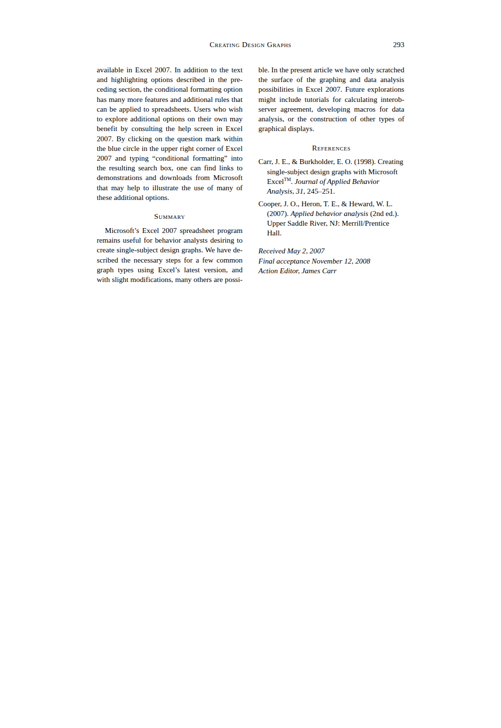Creating Design Graphs 293
available in Excel 2007. In addition to the text and highlighting options described in the preceding section, the conditional formatting option has many more features and additional rules that can be applied to spreadsheets. Users who wish to explore additional options on their own may benefit by consulting the help screen in Excel 2007. By clicking on the question mark within the blue circle in the upper right corner of Excel 2007 and typing “conditional formatting” into the resulting search box, one can find links to demonstrations and downloads from Microsoft that may help to illustrate the use of many of these additional options.
Summary
Microsoft’s Excel 2007 spreadsheet program remains useful for behavior analysts desiring to create single-subject design graphs. We have described the necessary steps for a few common graph types using Excel’s latest version, and with slight modifications, many others are possible. In the present article we have only scratched the surface of the graphing and data analysis possibilities in Excel 2007. Future explorations might include tutorials for calculating interobserver agreement, developing macros for data analysis, or the construction of other types of graphical displays.
References
Carr, J. E., & Burkholder, E. O. (1998). Creating single-subject design graphs with Microsoft ExcelTM. Journal of Applied Behavior Analysis, 31, 245–251.
Cooper, J. O., Heron, T. E., & Heward, W. L. (2007). Applied behavior analysis (2nd ed.). Upper Saddle River, NJ: Merrill/Prentice Hall.
Received May 2, 2007
Final acceptance November 12, 2008
Action Editor, James Carr